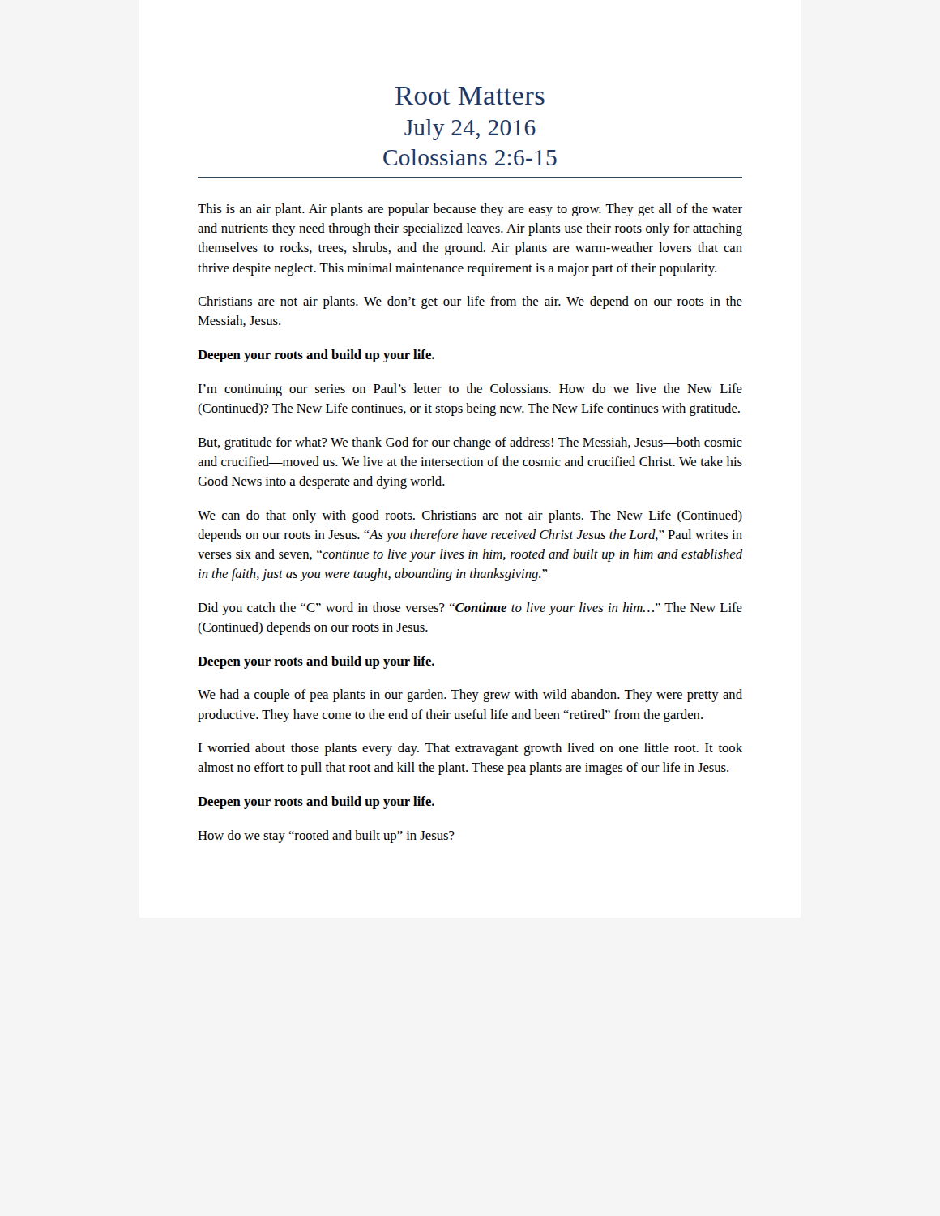Root Matters
July 24, 2016
Colossians 2:6-15
This is an air plant. Air plants are popular because they are easy to grow. They get all of the water and nutrients they need through their specialized leaves. Air plants use their roots only for attaching themselves to rocks, trees, shrubs, and the ground. Air plants are warm-weather lovers that can thrive despite neglect. This minimal maintenance requirement is a major part of their popularity.
Christians are not air plants. We don’t get our life from the air. We depend on our roots in the Messiah, Jesus.
Deepen your roots and build up your life.
I’m continuing our series on Paul’s letter to the Colossians. How do we live the New Life (Continued)? The New Life continues, or it stops being new. The New Life continues with gratitude.
But, gratitude for what? We thank God for our change of address! The Messiah, Jesus—both cosmic and crucified—moved us. We live at the intersection of the cosmic and crucified Christ. We take his Good News into a desperate and dying world.
We can do that only with good roots. Christians are not air plants. The New Life (Continued) depends on our roots in Jesus. “As you therefore have received Christ Jesus the Lord,” Paul writes in verses six and seven, “continue to live your lives in him, rooted and built up in him and established in the faith, just as you were taught, abounding in thanksgiving.”
Did you catch the “C” word in those verses? “Continue to live your lives in him…” The New Life (Continued) depends on our roots in Jesus.
Deepen your roots and build up your life.
We had a couple of pea plants in our garden. They grew with wild abandon. They were pretty and productive. They have come to the end of their useful life and been “retired” from the garden.
I worried about those plants every day. That extravagant growth lived on one little root. It took almost no effort to pull that root and kill the plant. These pea plants are images of our life in Jesus.
Deepen your roots and build up your life.
How do we stay “rooted and built up” in Jesus?